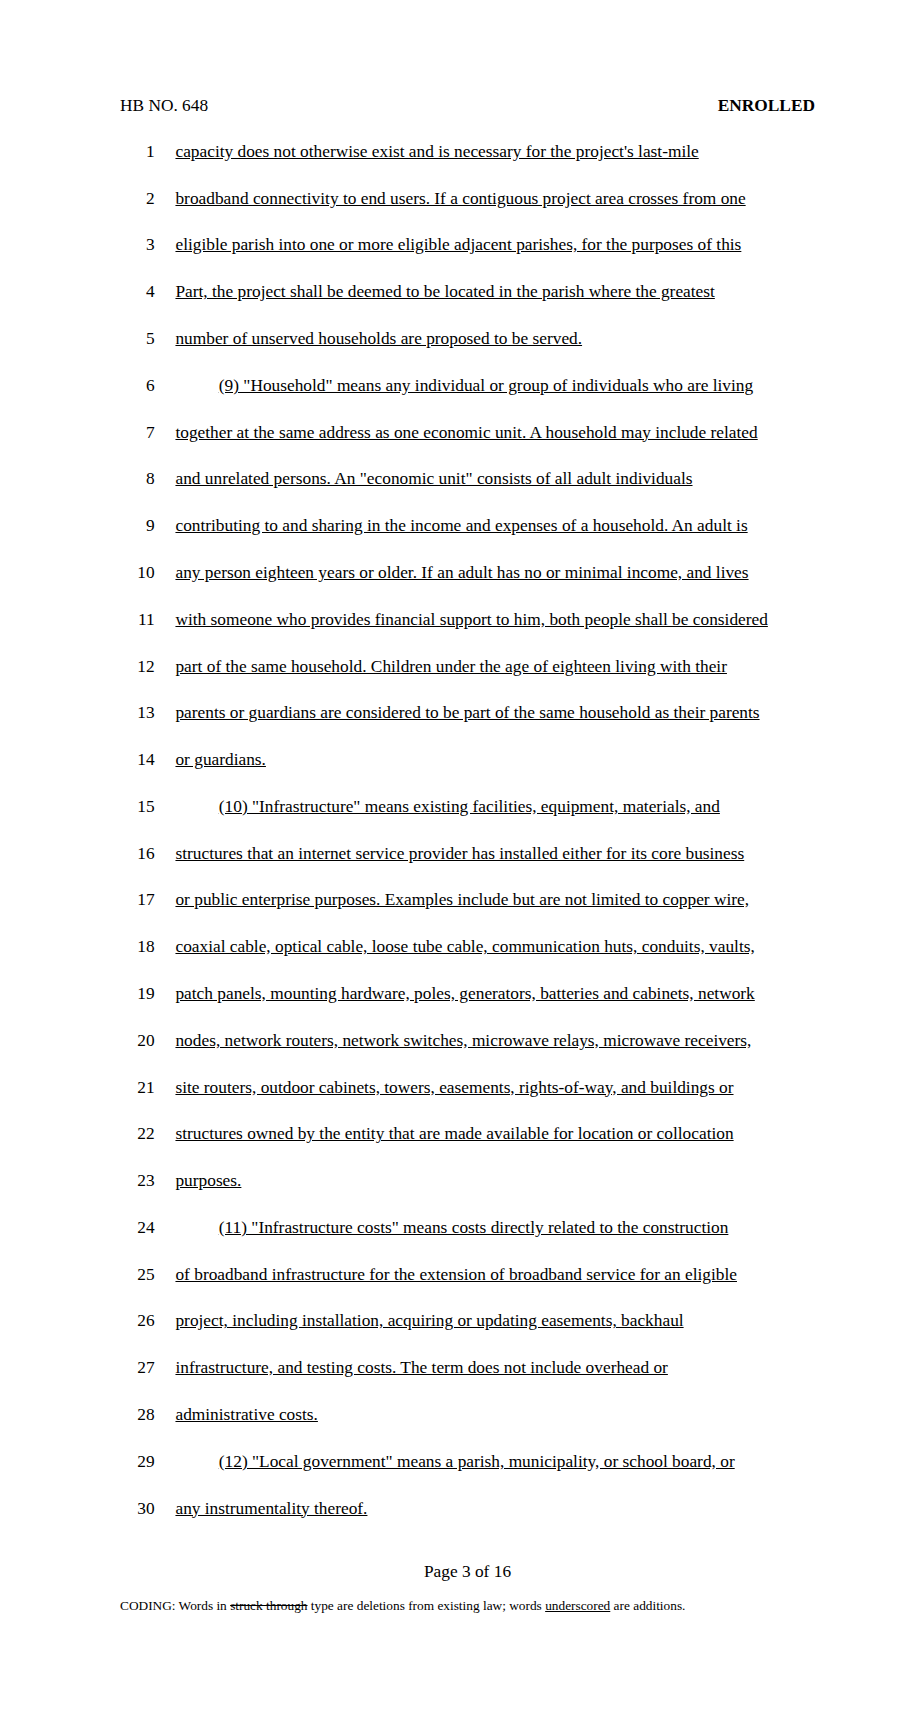HB NO. 648 ENROLLED
capacity does not otherwise exist and is necessary for the project's last-mile
broadband connectivity to end users. If a contiguous project area crosses from one
eligible parish into one or more eligible adjacent parishes, for the purposes of this
Part, the project shall be deemed to be located in the parish where the greatest
number of unserved households are proposed to be served.
(9) "Household" means any individual or group of individuals who are living
together at the same address as one economic unit. A household may include related
and unrelated persons. An "economic unit" consists of all adult individuals
contributing to and sharing in the income and expenses of a household. An adult is
any person eighteen years or older. If an adult has no or minimal income, and lives
with someone who provides financial support to him, both people shall be considered
part of the same household. Children under the age of eighteen living with their
parents or guardians are considered to be part of the same household as their parents
or guardians.
(10) "Infrastructure" means existing facilities, equipment, materials, and
structures that an internet service provider has installed either for its core business
or public enterprise purposes. Examples include but are not limited to copper wire,
coaxial cable, optical cable, loose tube cable, communication huts, conduits, vaults,
patch panels, mounting hardware, poles, generators, batteries and cabinets, network
nodes, network routers, network switches, microwave relays, microwave receivers,
site routers, outdoor cabinets, towers, easements, rights-of-way, and buildings or
structures owned by the entity that are made available for location or collocation
purposes.
(11) "Infrastructure costs" means costs directly related to the construction
of broadband infrastructure for the extension of broadband service for an eligible
project, including installation, acquiring or updating easements, backhaul
infrastructure, and testing costs. The term does not include overhead or
administrative costs.
(12) "Local government" means a parish, municipality, or school board, or
any instrumentality thereof.
Page 3 of 16
CODING: Words in struck through type are deletions from existing law; words underscored are additions.